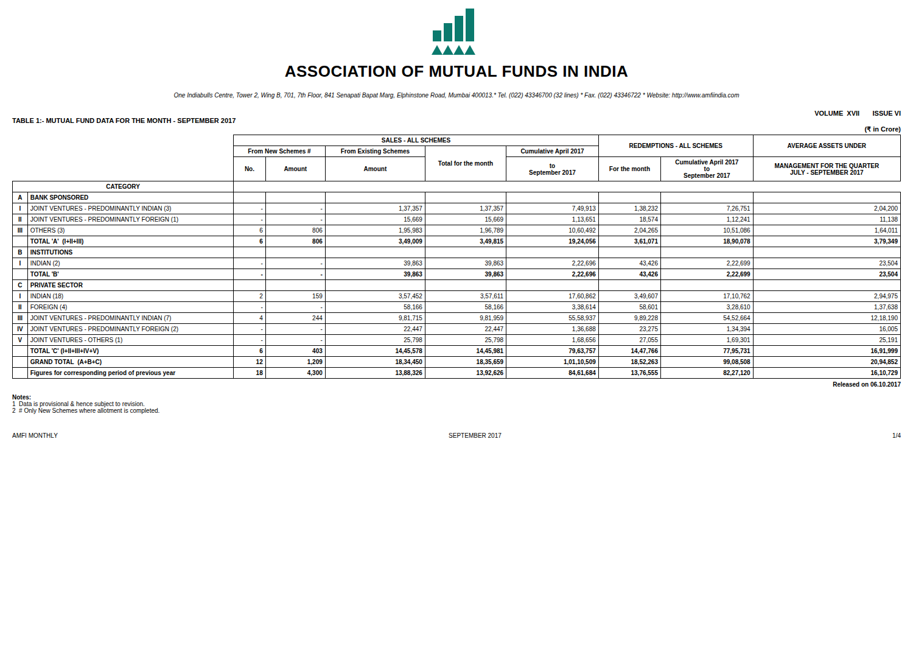ASSOCIATION OF MUTUAL FUNDS IN INDIA
One Indiabulls Centre, Tower 2, Wing B, 701, 7th Floor, 841 Senapati Bapat Marg, Elphinstone Road, Mumbai 400013.* Tel. (022) 43346700 (32 lines) * Fax. (022) 43346722 * Website: http://www.amfiindia.com
VOLUME XVII ISSUE VI
TABLE 1:- MUTUAL FUND DATA FOR THE MONTH - SEPTEMBER 2017
(₹ in Crore)
| | SALES - ALL SCHEMES | REDEMPTIONS - ALL SCHEMES | AVERAGE ASSETS UNDER |
| --- | --- | --- | --- |
| From New Schemes # | From Existing Schemes | Total for the month | Cumulative April 2017 |
| No. | Amount | Amount | to September 2017 | For the month | Cumulative April 2017 to September 2017 | MANAGEMENT FOR THE QUARTER JULY - SEPTEMBER 2017 |
| CATEGORY | |
| A | BANK SPONSORED | | | | | | | | |
| I | JOINT VENTURES - PREDOMINANTLY INDIAN (3) | - | - | 1,37,357 | 1,37,357 | 7,49,913 | 1,38,232 | 7,26,751 | 2,04,200 |
| II | JOINT VENTURES - PREDOMINANTLY FOREIGN (1) | - | - | 15,669 | 15,669 | 1,13,651 | 18,574 | 1,12,241 | 11,138 |
| III | OTHERS (3) | 6 | 806 | 1,95,983 | 1,96,789 | 10,60,492 | 2,04,265 | 10,51,086 | 1,64,011 |
| | TOTAL 'A' (I+II+III) | 6 | 806 | 3,49,009 | 3,49,815 | 19,24,056 | 3,61,071 | 18,90,078 | 3,79,349 |
| B | INSTITUTIONS | | | | | | | | |
| I | INDIAN (2) | - | - | 39,863 | 39,863 | 2,22,696 | 43,426 | 2,22,699 | 23,504 |
| | TOTAL 'B' | - | - | 39,863 | 39,863 | 2,22,696 | 43,426 | 2,22,699 | 23,504 |
| C | PRIVATE SECTOR | | | | | | | | |
| I | INDIAN (18) | 2 | 159 | 3,57,452 | 3,57,611 | 17,60,862 | 3,49,607 | 17,10,762 | 2,94,975 |
| II | FOREIGN (4) | - | - | 58,166 | 58,166 | 3,38,614 | 58,601 | 3,28,610 | 1,37,638 |
| III | JOINT VENTURES - PREDOMINANTLY INDIAN (7) | 4 | 244 | 9,81,715 | 9,81,959 | 55,58,937 | 9,89,228 | 54,52,664 | 12,18,190 |
| IV | JOINT VENTURES - PREDOMINANTLY FOREIGN (2) | - | - | 22,447 | 22,447 | 1,36,688 | 23,275 | 1,34,394 | 16,005 |
| V | JOINT VENTURES - OTHERS (1) | - | - | 25,798 | 25,798 | 1,68,656 | 27,055 | 1,69,301 | 25,191 |
| | TOTAL 'C' (I+II+III+IV+V) | 6 | 403 | 14,45,578 | 14,45,981 | 79,63,757 | 14,47,766 | 77,95,731 | 16,91,999 |
| | GRAND TOTAL (A+B+C) | 12 | 1,209 | 18,34,450 | 18,35,659 | 1,01,10,509 | 18,52,263 | 99,08,508 | 20,94,852 |
| | Figures for corresponding period of previous year | 18 | 4,300 | 13,88,326 | 13,92,626 | 84,61,684 | 13,76,555 | 82,27,120 | 16,10,729 |
Released on 06.10.2017
Notes:
1 Data is provisional & hence subject to revision.
2 # Only New Schemes where allotment is completed.
AMFI MONTHLY
SEPTEMBER 2017
1/4